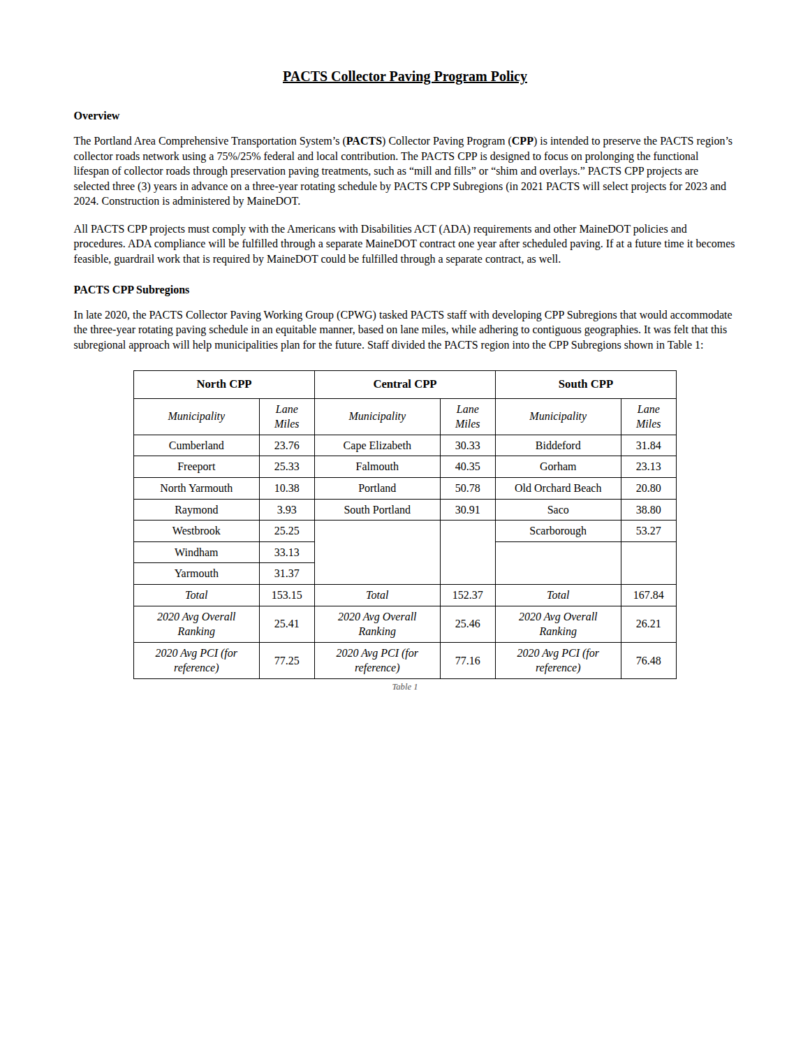PACTS Collector Paving Program Policy
Overview
The Portland Area Comprehensive Transportation System’s (PACTS) Collector Paving Program (CPP) is intended to preserve the PACTS region’s collector roads network using a 75%/25% federal and local contribution. The PACTS CPP is designed to focus on prolonging the functional lifespan of collector roads through preservation paving treatments, such as “mill and fills” or “shim and overlays.” PACTS CPP projects are selected three (3) years in advance on a three-year rotating schedule by PACTS CPP Subregions (in 2021 PACTS will select projects for 2023 and 2024. Construction is administered by MaineDOT.
All PACTS CPP projects must comply with the Americans with Disabilities ACT (ADA) requirements and other MaineDOT policies and procedures. ADA compliance will be fulfilled through a separate MaineDOT contract one year after scheduled paving. If at a future time it becomes feasible, guardrail work that is required by MaineDOT could be fulfilled through a separate contract, as well.
PACTS CPP Subregions
In late 2020, the PACTS Collector Paving Working Group (CPWG) tasked PACTS staff with developing CPP Subregions that would accommodate the three-year rotating paving schedule in an equitable manner, based on lane miles, while adhering to contiguous geographies. It was felt that this subregional approach will help municipalities plan for the future. Staff divided the PACTS region into the CPP Subregions shown in Table 1:
| North CPP | Central CPP | South CPP |
| --- | --- | --- |
| Municipality | Lane Miles | Municipality | Lane Miles | Municipality | Lane Miles |
| Cumberland | 23.76 | Cape Elizabeth | 30.33 | Biddeford | 31.84 |
| Freeport | 25.33 | Falmouth | 40.35 | Gorham | 23.13 |
| North Yarmouth | 10.38 | Portland | 50.78 | Old Orchard Beach | 20.80 |
| Raymond | 3.93 | South Portland | 30.91 | Saco | 38.80 |
| Westbrook | 25.25 | | | Scarborough | 53.27 |
| Windham | 33.13 | | | | |
| Yarmouth | 31.37 | | | | |
| Total | 153.15 | Total | 152.37 | Total | 167.84 |
| 2020 Avg Overall Ranking | 25.41 | 2020 Avg Overall Ranking | 25.46 | 2020 Avg Overall Ranking | 26.21 |
| 2020 Avg PCI (for reference) | 77.25 | 2020 Avg PCI (for reference) | 77.16 | 2020 Avg PCI (for reference) | 76.48 |
Table 1